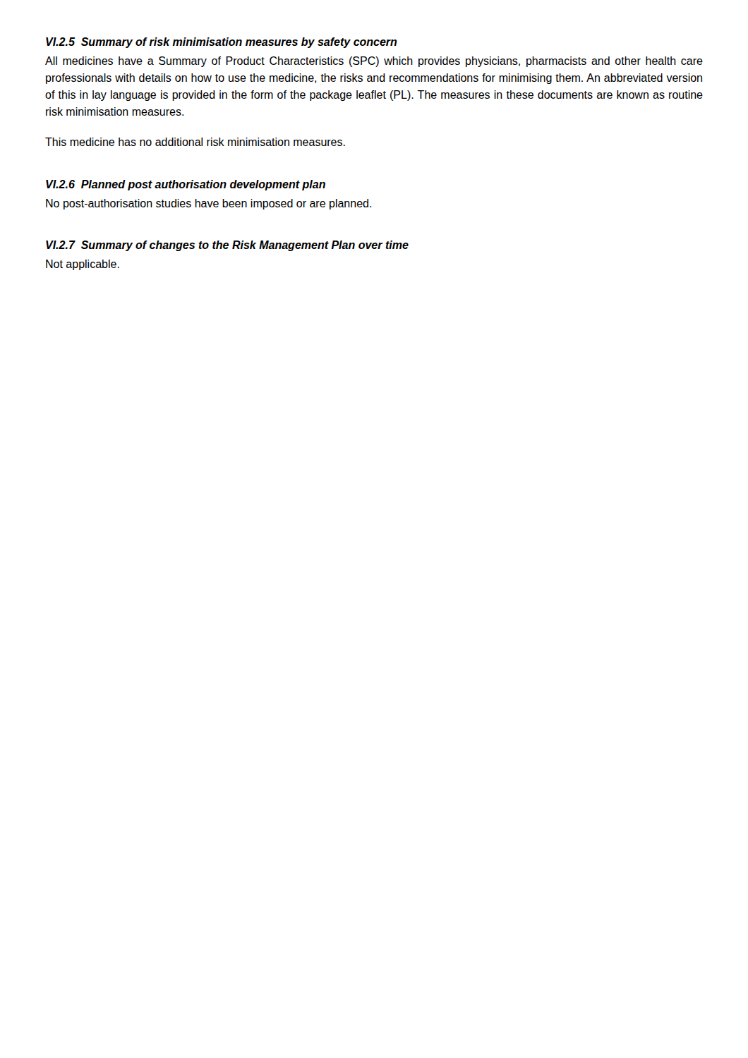VI.2.5 Summary of risk minimisation measures by safety concern
All medicines have a Summary of Product Characteristics (SPC) which provides physicians, pharmacists and other health care professionals with details on how to use the medicine, the risks and recommendations for minimising them. An abbreviated version of this in lay language is provided in the form of the package leaflet (PL). The measures in these documents are known as routine risk minimisation measures.
This medicine has no additional risk minimisation measures.
VI.2.6 Planned post authorisation development plan
No post-authorisation studies have been imposed or are planned.
VI.2.7 Summary of changes to the Risk Management Plan over time
Not applicable.